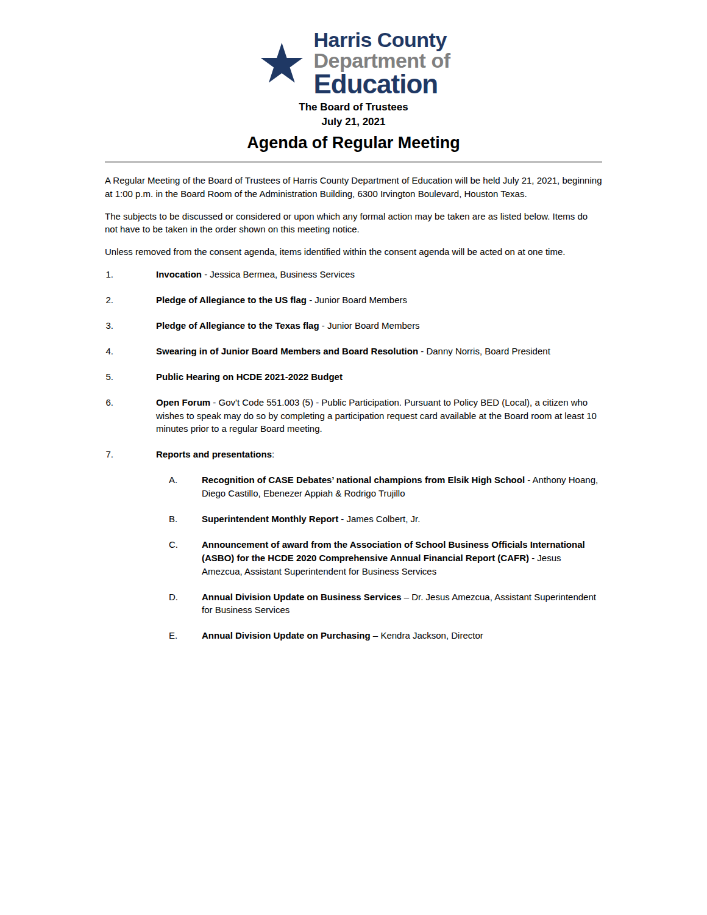★
Harris County
Department of
Education
The Board of Trustees
July 21, 2021
Agenda of Regular Meeting
A Regular Meeting of the Board of Trustees of Harris County Department of Education will be held July 21, 2021, beginning at 1:00 p.m. in the Board Room of the Administration Building, 6300 Irvington Boulevard, Houston Texas.
The subjects to be discussed or considered or upon which any formal action may be taken are as listed below. Items do not have to be taken in the order shown on this meeting notice.
Unless removed from the consent agenda, items identified within the consent agenda will be acted on at one time.
1. Invocation - Jessica Bermea, Business Services
2. Pledge of Allegiance to the US flag - Junior Board Members
3. Pledge of Allegiance to the Texas flag - Junior Board Members
4. Swearing in of Junior Board Members and Board Resolution - Danny Norris, Board President
5. Public Hearing on HCDE 2021-2022 Budget
6. Open Forum - Gov't Code 551.003 (5) - Public Participation. Pursuant to Policy BED (Local), a citizen who wishes to speak may do so by completing a participation request card available at the Board room at least 10 minutes prior to a regular Board meeting.
7. Reports and presentations:
A. Recognition of CASE Debates’ national champions from Elsik High School - Anthony Hoang, Diego Castillo, Ebenezer Appiah & Rodrigo Trujillo
B. Superintendent Monthly Report - James Colbert, Jr.
C. Announcement of award from the Association of School Business Officials International (ASBO) for the HCDE 2020 Comprehensive Annual Financial Report (CAFR) - Jesus Amezcua, Assistant Superintendent for Business Services
D. Annual Division Update on Business Services – Dr. Jesus Amezcua, Assistant Superintendent for Business Services
E. Annual Division Update on Purchasing – Kendra Jackson, Director